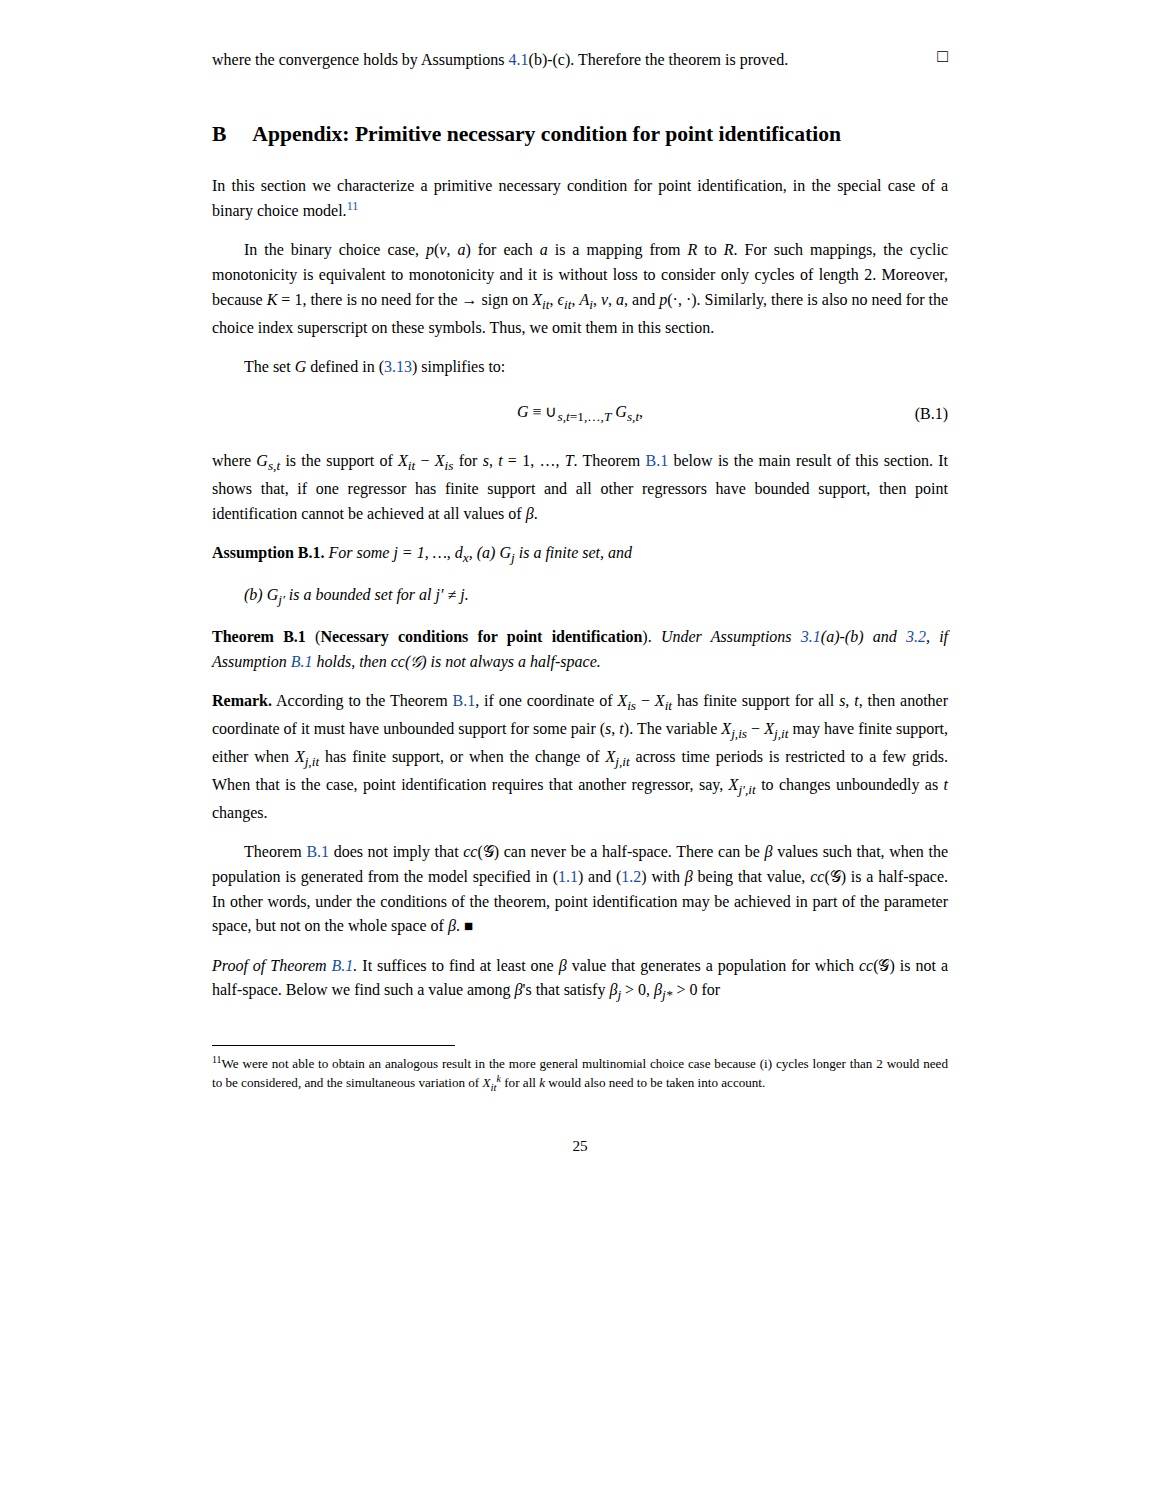where the convergence holds by Assumptions 4.1(b)-(c). Therefore the theorem is proved. □
BAppendix: Primitive necessary condition for point identification
In this section we characterize a primitive necessary condition for point identification, in the special case of a binary choice model.11
In the binary choice case, p(v, a) for each a is a mapping from R to R. For such mappings, the cyclic monotonicity is equivalent to monotonicity and it is without loss to consider only cycles of length 2. Moreover, because K = 1, there is no need for the → sign on Xit, ϵit, Ai, v, a, and p(·, ·). Similarly, there is also no need for the choice index superscript on these symbols. Thus, we omit them in this section.
The set G defined in (3.13) simplifies to:
G ≡ ∪s,t=1,…,T Gs,t, (B.1)
where Gs,t is the support of Xit − Xis for s, t = 1, …, T. Theorem B.1 below is the main result of this section. It shows that, if one regressor has finite support and all other regressors have bounded support, then point identification cannot be achieved at all values of β.
Assumption B.1. For some j = 1, …, dx, (a) Gj is a finite set, and
(b) Gj′ is a bounded set for al j′ ≠ j.
Theorem B.1 (Necessary conditions for point identification). Under Assumptions 3.1(a)-(b) and 3.2, if Assumption B.1 holds, then cc(𝒢) is not always a half-space.
Remark. According to the Theorem B.1, if one coordinate of Xis − Xit has finite support for all s, t, then another coordinate of it must have unbounded support for some pair (s, t). The variable Xj,is − Xj,it may have finite support, either when Xj,it has finite support, or when the change of Xj,it across time periods is restricted to a few grids. When that is the case, point identification requires that another regressor, say, Xj′,it to changes unboundedly as t changes.
Theorem B.1 does not imply that cc(𝒢) can never be a half-space. There can be β values such that, when the population is generated from the model specified in (1.1) and (1.2) with β being that value, cc(𝒢) is a half-space. In other words, under the conditions of the theorem, point identification may be achieved in part of the parameter space, but not on the whole space of β. ■
Proof of Theorem B.1. It suffices to find at least one β value that generates a population for which cc(𝒢) is not a half-space. Below we find such a value among β's that satisfy βj > 0, βj* > 0 for
11We were not able to obtain an analogous result in the more general multinomial choice case because (i) cycles longer than 2 would need to be considered, and the simultaneous variation of Xitk for all k would also need to be taken into account.
25